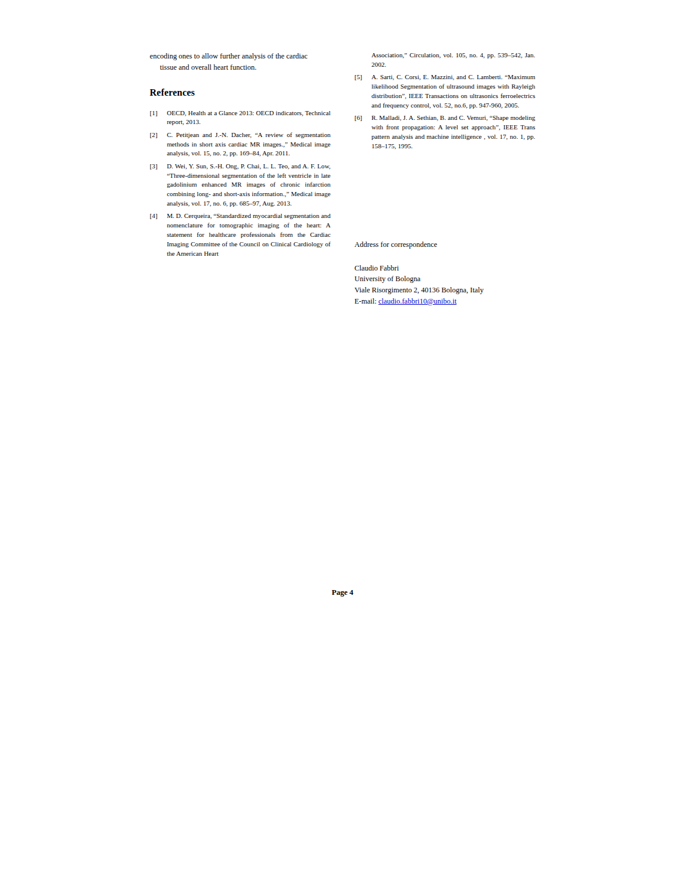encoding ones to allow further analysis of the cardiac tissue and overall heart function.
References
[1] OECD, Health at a Glance 2013: OECD indicators, Technical report, 2013.
[2] C. Petitjean and J.-N. Dacher, “A review of segmentation methods in short axis cardiac MR images.,” Medical image analysis, vol. 15, no. 2, pp. 169–84, Apr. 2011.
[3] D. Wei, Y. Sun, S.-H. Ong, P. Chai, L. L. Teo, and A. F. Low, “Three-dimensional segmentation of the left ventricle in late gadolinium enhanced MR images of chronic infarction combining long- and short-axis information.,” Medical image analysis, vol. 17, no. 6, pp. 685–97, Aug. 2013.
[4] M. D. Cerqueira, “Standardized myocardial segmentation and nomenclature for tomographic imaging of the heart: A statement for healthcare professionals from the Cardiac Imaging Committee of the Council on Clinical Cardiology of the American Heart
Association,” Circulation, vol. 105, no. 4, pp. 539–542, Jan. 2002.
[5] A. Sarti, C. Corsi, E. Mazzini, and C. Lamberti. “Maximum likelihood Segmentation of ultrasound images with Rayleigh distribution”, IEEE Transactions on ultrasonics ferroelectrics and frequency control, vol. 52, no.6, pp. 947-960, 2005.
[6] R. Malladi, J. A. Sethian, B. and C. Vemuri, “Shape modeling with front propagation: A level set approach”, IEEE Trans pattern analysis and machine intelligence , vol. 17, no. 1, pp. 158–175, 1995.
Address for correspondence
Claudio Fabbri
University of Bologna
Viale Risorgimento 2, 40136 Bologna, Italy
E-mail: claudio.fabbri10@unibo.it
Page 4